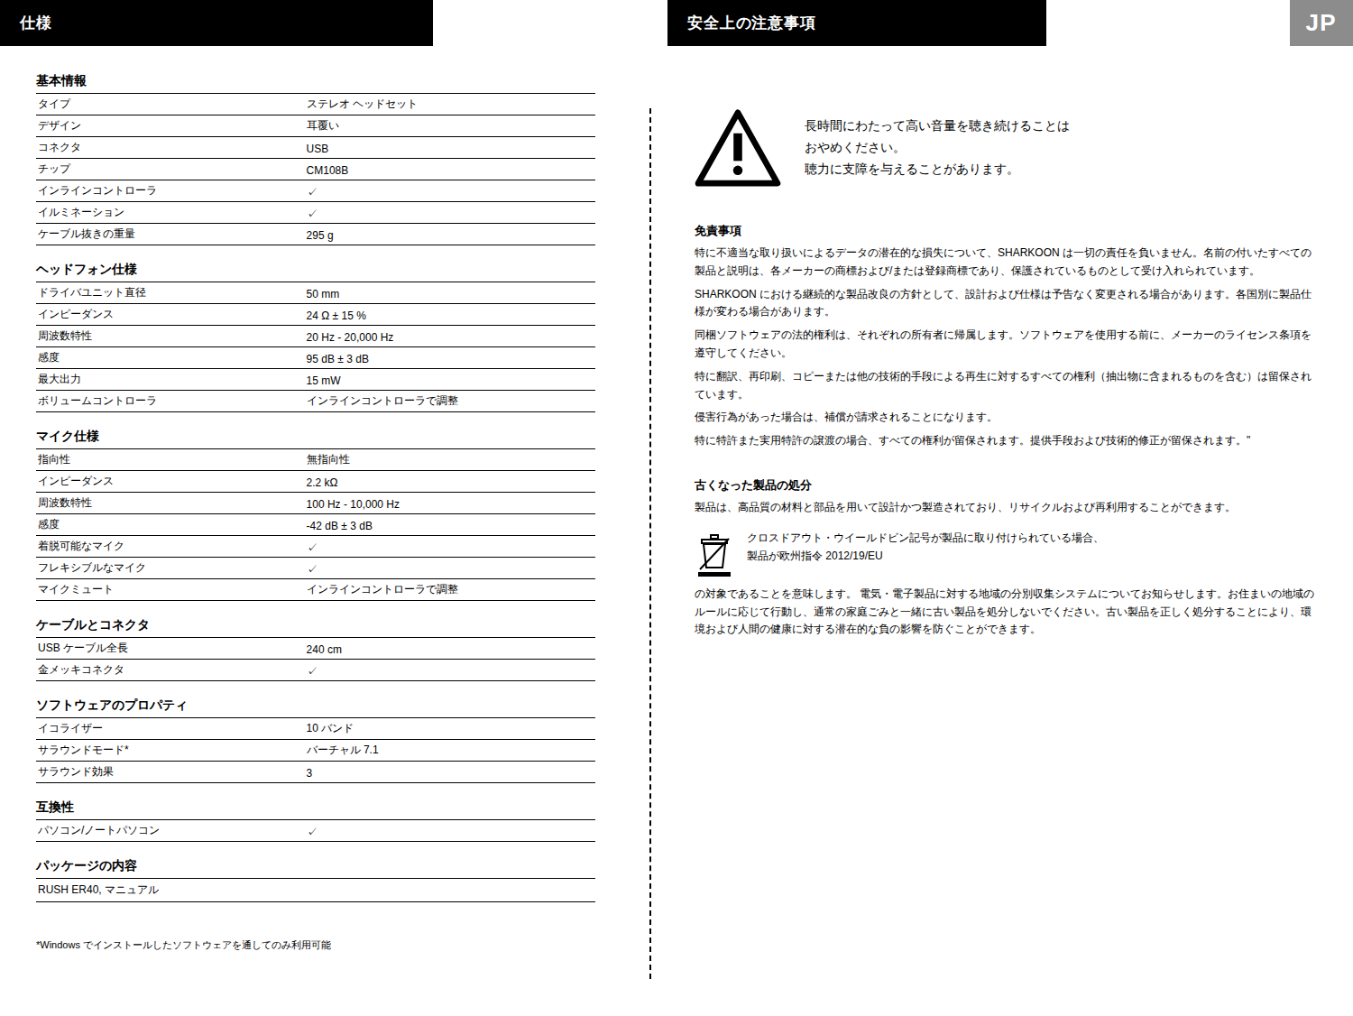仕様
基本情報
| タイプ | ステレオ ヘッドセット |
| デザイン | 耳覆い |
| コネクタ | USB |
| チップ | CM108B |
| インラインコントローラ | ✓ |
| イルミネーション | ✓ |
| ケーブル抜きの重量 | 295 g |
ヘッドフォン仕様
| ドライバユニット直径 | 50 mm |
| インピーダンス | 24 Ω ± 15 % |
| 周波数特性 | 20 Hz - 20,000 Hz |
| 感度 | 95 dB ± 3 dB |
| 最大出力 | 15 mW |
| ボリュームコントローラ | インラインコントローラで調整 |
マイク仕様
| 指向性 | 無指向性 |
| インピーダンス | 2.2 kΩ |
| 周波数特性 | 100 Hz - 10,000 Hz |
| 感度 | -42 dB ± 3 dB |
| 着脱可能なマイク | ✓ |
| フレキシブルなマイク | ✓ |
| マイクミュート | インラインコントローラで調整 |
ケーブルとコネクタ
| USB ケーブル全長 | 240 cm |
| 金メッキコネクタ | ✓ |
ソフトウェアのプロパティ
| イコライザー | 10 バンド |
| サラウンドモード* | バーチャル 7.1 |
| サラウンド効果 | 3 |
互換性
| パソコン/ノートパソコン | ✓ |
パッケージの内容
RUSH ER40, マニュアル
*Windows でインストールしたソフトウェアを通してのみ利用可能
安全上の注意事項
JP
長時間にわたって高い音量を聴き続けることは
おやめください。
聴力に支障を与えることがあります。
免責事項
特に不適当な取り扱いによるデータの潜在的な損失について、SHARKOON は一切の責任を負いません。名前の付いたすべての製品と説明は、各メーカーの商標および/または登録商標であり、保護されているものとして受け入れられています。
SHARKOON における継続的な製品改良の方針として、設計および仕様は予告なく変更される場合があります。各国別に製品仕様が変わる場合があります。
同梱ソフトウェアの法的権利は、それぞれの所有者に帰属します。ソフトウェアを使用する前に、メーカーのライセンス条項を遵守してください。
特に翻訳、再印刷、コピーまたは他の技術的手段による再生に対するすべての権利（抽出物に含まれるものを含む）は留保されています。
侵害行為があった場合は、補償が請求されることになります。
特に特許また実用特許の譲渡の場合、すべての権利が留保されます。提供手段および技術的修正が留保されます。"
古くなった製品の処分
製品は、高品質の材料と部品を用いて設計かつ製造されており、リサイクルおよび再利用することができます。
クロスドアウト・ウイールドビン記号が製品に取り付けられている場合、
製品が欧州指令 2012/19/EU
の対象であることを意味します。 電気・電子製品に対する地域の分別収集システムについてお知らせします。お住まいの地域のルールに応じて行動し、通常の家庭ごみと一緒に古い製品を処分しないでください。古い製品を正しく処分することにより、環境および人間の健康に対する潜在的な負の影響を防ぐことができます。